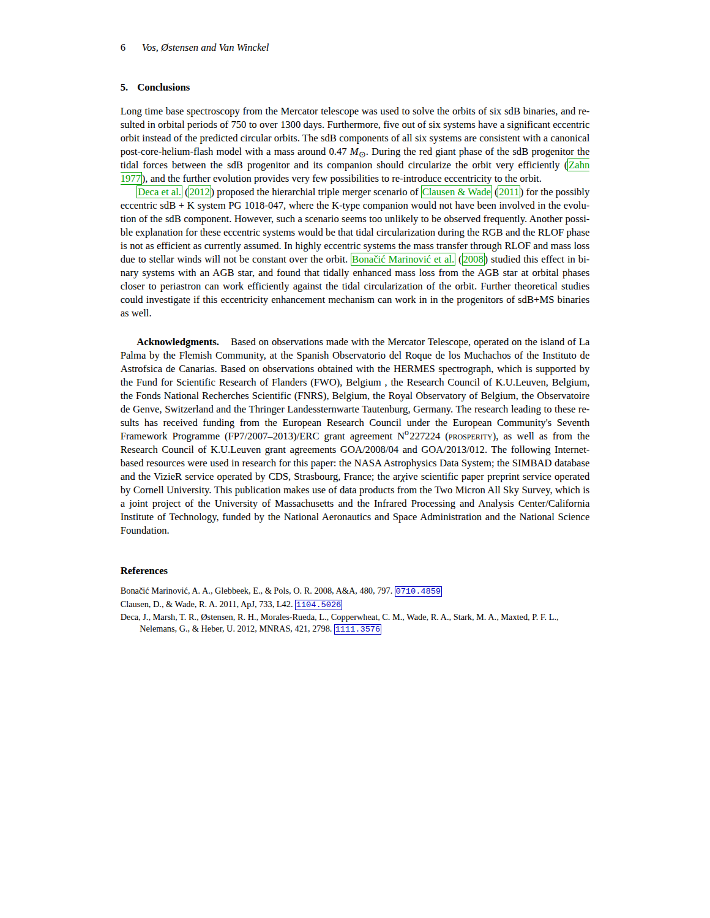6 Vos, Østensen and Van Winckel
5. Conclusions
Long time base spectroscopy from the Mercator telescope was used to solve the orbits of six sdB binaries, and resulted in orbital periods of 750 to over 1300 days. Furthermore, five out of six systems have a significant eccentric orbit instead of the predicted circular orbits. The sdB components of all six systems are consistent with a canonical post-core-helium-flash model with a mass around 0.47 M⊙. During the red giant phase of the sdB progenitor the tidal forces between the sdB progenitor and its companion should circularize the orbit very efficiently (Zahn 1977), and the further evolution provides very few possibilities to re-introduce eccentricity to the orbit.
Deca et al. (2012) proposed the hierarchial triple merger scenario of Clausen & Wade (2011) for the possibly eccentric sdB + K system PG 1018-047, where the K-type companion would not have been involved in the evolution of the sdB component. However, such a scenario seems too unlikely to be observed frequently. Another possible explanation for these eccentric systems would be that tidal circularization during the RGB and the RLOF phase is not as efficient as currently assumed. In highly eccentric systems the mass transfer through RLOF and mass loss due to stellar winds will not be constant over the orbit. Bonačić Marinović et al. (2008) studied this effect in binary systems with an AGB star, and found that tidally enhanced mass loss from the AGB star at orbital phases closer to periastron can work efficiently against the tidal circularization of the orbit. Further theoretical studies could investigate if this eccentricity enhancement mechanism can work in in the progenitors of sdB+MS binaries as well.
Acknowledgments. Based on observations made with the Mercator Telescope, operated on the island of La Palma by the Flemish Community, at the Spanish Observatorio del Roque de los Muchachos of the Instituto de Astrofsica de Canarias. Based on observations obtained with the HERMES spectrograph, which is supported by the Fund for Scientific Research of Flanders (FWO), Belgium , the Research Council of K.U.Leuven, Belgium, the Fonds National Recherches Scientific (FNRS), Belgium, the Royal Observatory of Belgium, the Observatoire de Genve, Switzerland and the Thringer Landessternwarte Tautenburg, Germany. The research leading to these results has received funding from the European Research Council under the European Community's Seventh Framework Programme (FP7/2007–2013)/ERC grant agreement No 227224 (prosperity), as well as from the Research Council of K.U.Leuven grant agreements GOA/2008/04 and GOA/2013/012. The following Internet-based resources were used in research for this paper: the NASA Astrophysics Data System; the SIMBAD database and the VizieR service operated by CDS, Strasbourg, France; the arχive scientific paper preprint service operated by Cornell University. This publication makes use of data products from the Two Micron All Sky Survey, which is a joint project of the University of Massachusetts and the Infrared Processing and Analysis Center/California Institute of Technology, funded by the National Aeronautics and Space Administration and the National Science Foundation.
References
Bonačić Marinović, A. A., Glebbeek, E., & Pols, O. R. 2008, A&A, 480, 797. 0710.4859
Clausen, D., & Wade, R. A. 2011, ApJ, 733, L42. 1104.5026
Deca, J., Marsh, T. R., Østensen, R. H., Morales-Rueda, L., Copperwheat, C. M., Wade, R. A., Stark, M. A., Maxted, P. F. L., Nelemans, G., & Heber, U. 2012, MNRAS, 421, 2798. 1111.3576